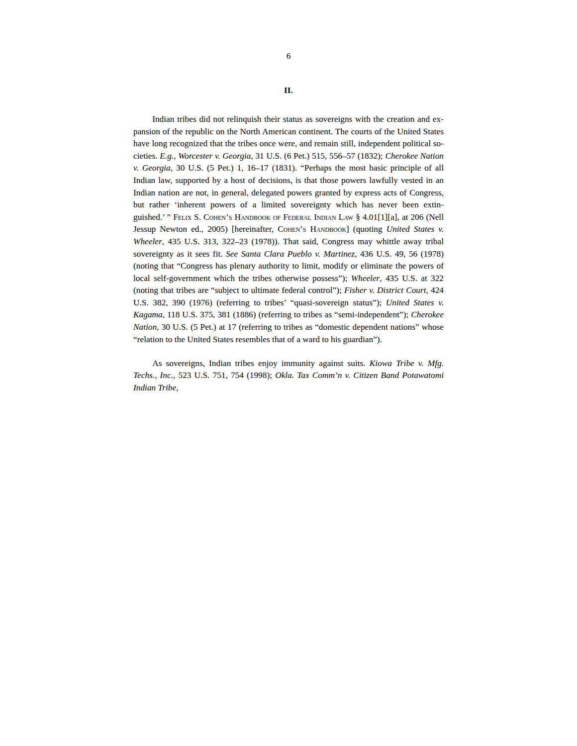6
II.
Indian tribes did not relinquish their status as sovereigns with the creation and expansion of the republic on the North American continent. The courts of the United States have long recognized that the tribes once were, and remain still, independent political societies. E.g., Worcester v. Georgia, 31 U.S. (6 Pet.) 515, 556–57 (1832); Cherokee Nation v. Georgia, 30 U.S. (5 Pet.) 1, 16–17 (1831). “Perhaps the most basic principle of all Indian law, supported by a host of decisions, is that those powers lawfully vested in an Indian nation are not, in general, delegated powers granted by express acts of Congress, but rather ‘inherent powers of a limited sovereignty which has never been extinguished.’ ” Felix S. Cohen’s Handbook of Federal Indian Law § 4.01[1][a], at 206 (Nell Jessup Newton ed., 2005) [hereinafter, Cohen’s Handbook] (quoting United States v. Wheeler, 435 U.S. 313, 322–23 (1978)). That said, Congress may whittle away tribal sovereignty as it sees fit. See Santa Clara Pueblo v. Martinez, 436 U.S. 49, 56 (1978) (noting that “Congress has plenary authority to limit, modify or eliminate the powers of local self-government which the tribes otherwise possess”); Wheeler, 435 U.S. at 322 (noting that tribes are “subject to ultimate federal control”); Fisher v. District Court, 424 U.S. 382, 390 (1976) (referring to tribes’ “quasi-sovereign status”); United States v. Kagama, 118 U.S. 375, 381 (1886) (referring to tribes as “semi-independent”); Cherokee Nation, 30 U.S. (5 Pet.) at 17 (referring to tribes as “domestic dependent nations” whose “relation to the United States resembles that of a ward to his guardian”).
As sovereigns, Indian tribes enjoy immunity against suits. Kiowa Tribe v. Mfg. Techs., Inc., 523 U.S. 751, 754 (1998); Okla. Tax Comm’n v. Citizen Band Potawatomi Indian Tribe,